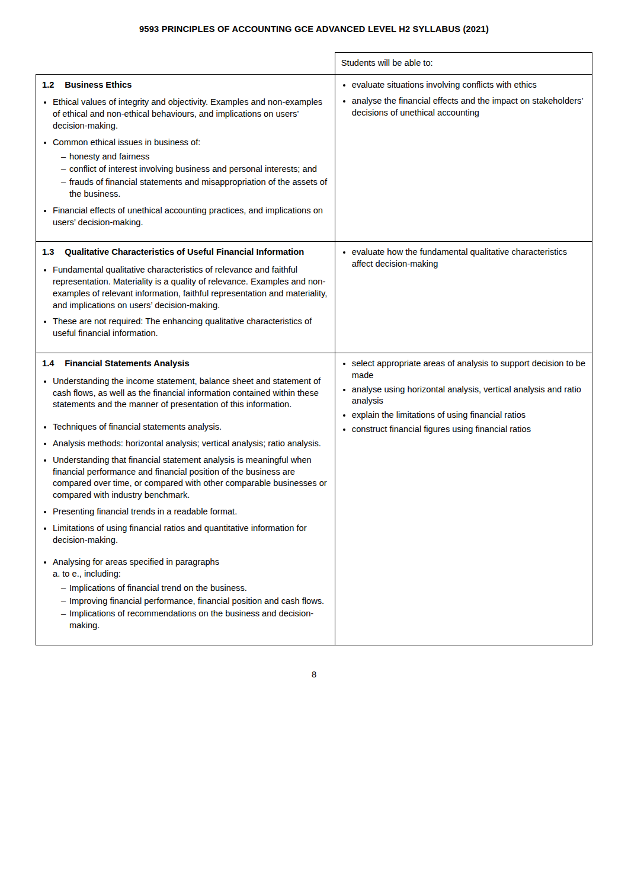9593 PRINCIPLES OF ACCOUNTING GCE ADVANCED LEVEL H2 SYLLABUS (2021)
| | Students will be able to: |
| 1.2 Business Ethics Ethical values of integrity and objectivity. Examples and non-examples of ethical and non-ethical behaviours, and implications on users’ decision-making. Common ethical issues in business of: honesty and fairness conflict of interest involving business and personal interests; and frauds of financial statements and misappropriation of the assets of the business. Financial effects of unethical accounting practices, and implications on users’ decision-making. | evaluate situations involving conflicts with ethics analyse the financial effects and the impact on stakeholders’ decisions of unethical accounting |
| 1.3 Qualitative Characteristics of Useful Financial Information Fundamental qualitative characteristics of relevance and faithful representation. Materiality is a quality of relevance. Examples and non-examples of relevant information, faithful representation and materiality, and implications on users’ decision-making. These are not required: The enhancing qualitative characteristics of useful financial information. | evaluate how the fundamental qualitative characteristics affect decision-making |
| 1.4 Financial Statements Analysis Understanding the income statement, balance sheet and statement of cash flows, as well as the financial information contained within these statements and the manner of presentation of this information. Techniques of financial statements analysis. Analysis methods: horizontal analysis; vertical analysis; ratio analysis. Understanding that financial statement analysis is meaningful when financial performance and financial position of the business are compared over time, or compared with other comparable businesses or compared with industry benchmark. Presenting financial trends in a readable format. Limitations of using financial ratios and quantitative information for decision-making. Analysing for areas specified in paragraphs a. to e., including: Implications of financial trend on the business. Improving financial performance, financial position and cash flows. Implications of recommendations on the business and decision-making. | select appropriate areas of analysis to support decision to be made analyse using horizontal analysis, vertical analysis and ratio analysis explain the limitations of using financial ratios construct financial figures using financial ratios |
8